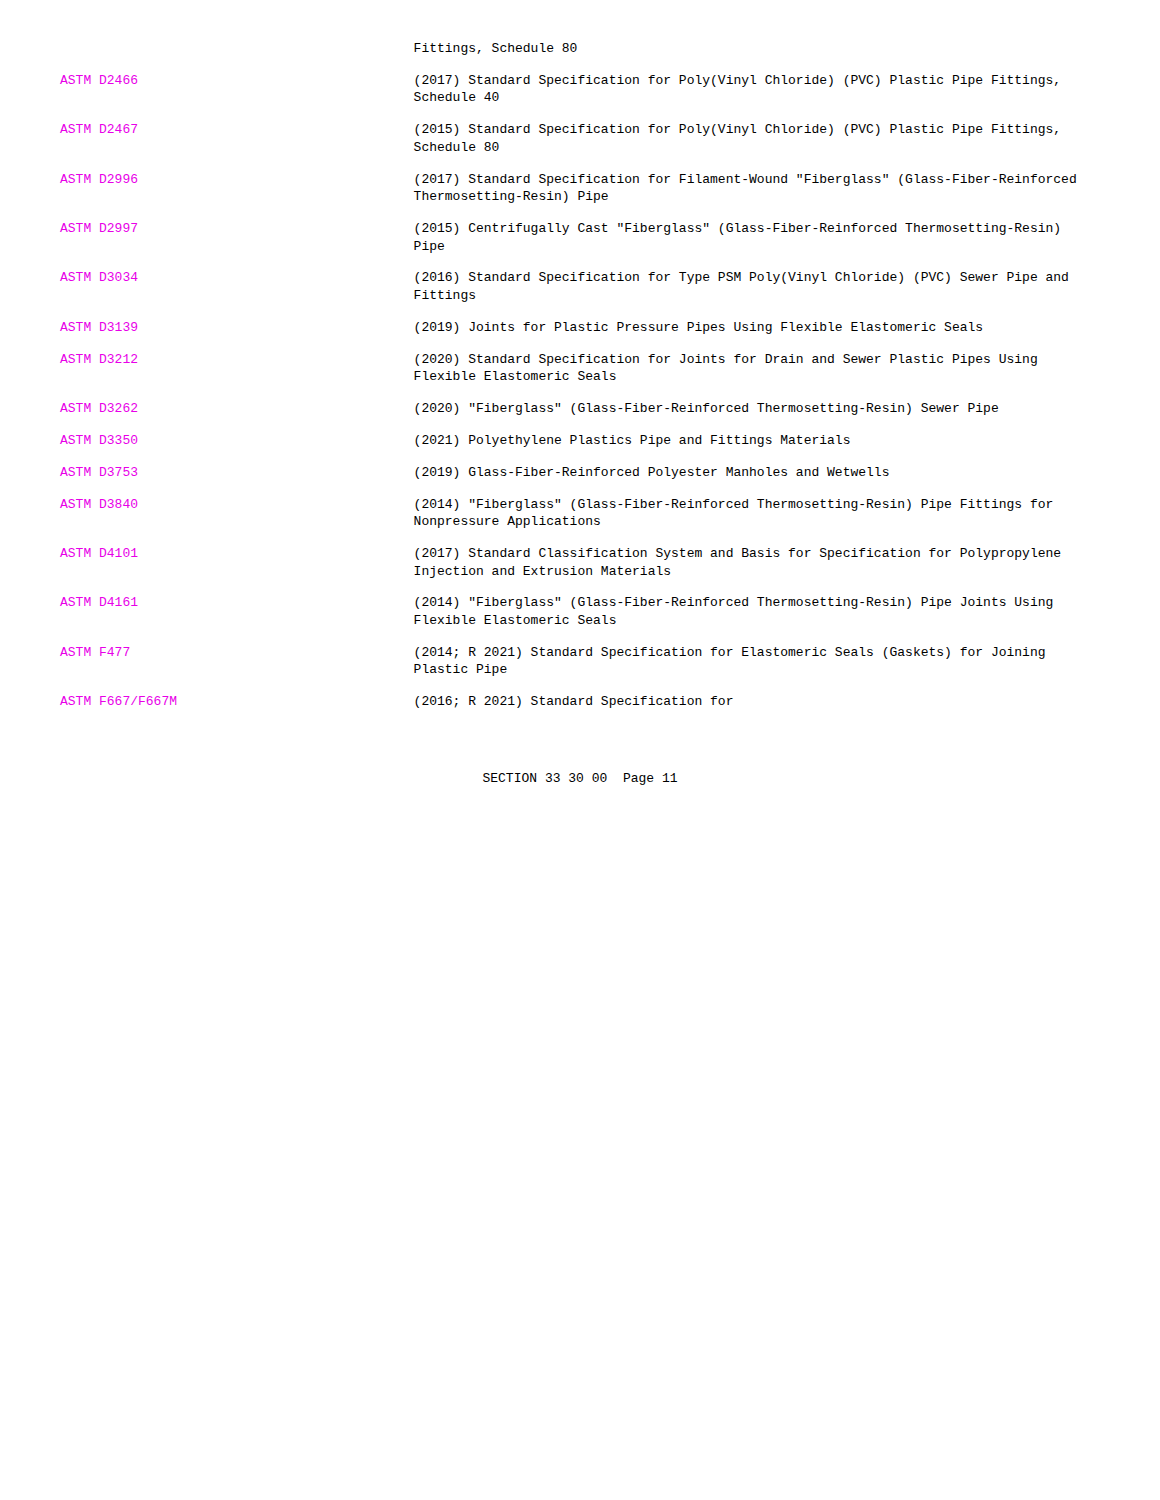Fittings, Schedule 80
| ASTM D2466 | (2017) Standard Specification for Poly(Vinyl Chloride) (PVC) Plastic Pipe Fittings, Schedule 40 |
| ASTM D2467 | (2015) Standard Specification for Poly(Vinyl Chloride) (PVC) Plastic Pipe Fittings, Schedule 80 |
| ASTM D2996 | (2017) Standard Specification for Filament-Wound "Fiberglass" (Glass-Fiber-Reinforced Thermosetting-Resin) Pipe |
| ASTM D2997 | (2015) Centrifugally Cast "Fiberglass" (Glass-Fiber-Reinforced Thermosetting-Resin) Pipe |
| ASTM D3034 | (2016) Standard Specification for Type PSM Poly(Vinyl Chloride) (PVC) Sewer Pipe and Fittings |
| ASTM D3139 | (2019) Joints for Plastic Pressure Pipes Using Flexible Elastomeric Seals |
| ASTM D3212 | (2020) Standard Specification for Joints for Drain and Sewer Plastic Pipes Using Flexible Elastomeric Seals |
| ASTM D3262 | (2020) "Fiberglass" (Glass-Fiber-Reinforced Thermosetting-Resin) Sewer Pipe |
| ASTM D3350 | (2021) Polyethylene Plastics Pipe and Fittings Materials |
| ASTM D3753 | (2019) Glass-Fiber-Reinforced Polyester Manholes and Wetwells |
| ASTM D3840 | (2014) "Fiberglass" (Glass-Fiber-Reinforced Thermosetting-Resin) Pipe Fittings for Nonpressure Applications |
| ASTM D4101 | (2017) Standard Classification System and Basis for Specification for Polypropylene Injection and Extrusion Materials |
| ASTM D4161 | (2014) "Fiberglass" (Glass-Fiber-Reinforced Thermosetting-Resin) Pipe Joints Using Flexible Elastomeric Seals |
| ASTM F477 | (2014; R 2021) Standard Specification for Elastomeric Seals (Gaskets) for Joining Plastic Pipe |
| ASTM F667/F667M | (2016; R 2021) Standard Specification for |
SECTION 33 30 00 Page 11